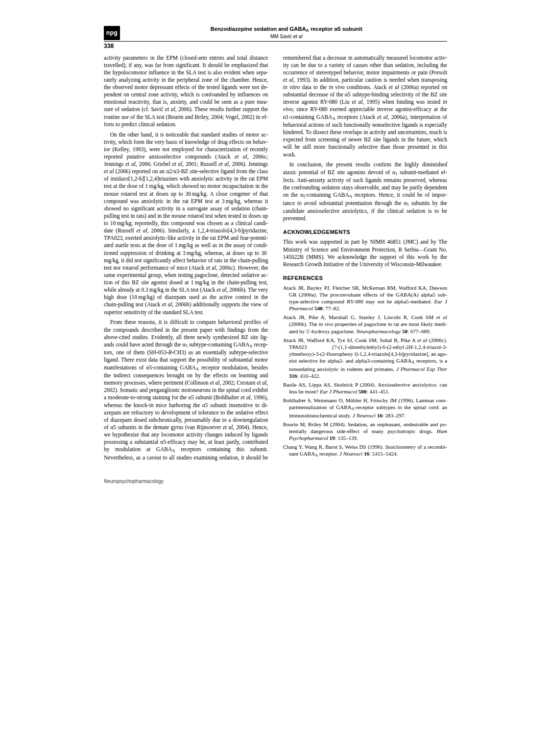npg
Benzodiazepine sedation and GABAA receptor α5 subunit
MM Savić et al
338
activity parameters in the EPM (closed-arm entries and total distance travelled), if any, was far from significant. It should be emphasized that the hypolocomotor influence in the SLA test is also evident when separately analyzing activity in the peripheral zone of the chamber. Hence, the observed motor depressant effects of the tested ligands were not dependent on central zone activity, which is confounded by influences on emotional reactivity, that is, anxiety, and could be seen as a pure measure of sedation (cf. Savić et al, 2006). These results further support the routine use of the SLA test (Bourin and Briley, 2004; Vogel, 2002) in efforts to predict clinical sedation.
On the other hand, it is noticeable that standard studies of motor activity, which form the very basis of knowledge of drug effects on behavior (Kelley, 1993), were not employed for characterization of recently reported putative anxioselective compounds (Atack et al, 2006c; Jennings et al, 2006; Griebel et al, 2001; Russell et al, 2006). Jennings et al (2006) reported on an α2/α3-BZ site-selective ligand from the class of imidazo[1,2-b][1,2,4]triazines with anxiolytic activity in the rat EPM test at the dose of 1 mg/kg, which showed no motor incapacitation in the mouse rotarod test at doses up to 30 mg/kg. A close congener of that compound was anxiolytic in the rat EPM test at 3 mg/kg, whereas it showed no significant activity in a surrogate assay of sedation (chain-pulling test in rats) and in the mouse rotarod test when tested in doses up to 10 mg/kg; reportedly, this compound was chosen as a clinical candidate (Russell et al, 2006). Similarly, a 1,2,4-triazolo[4,3-b]pyridazine, TPA023, exerted anxiolytic-like activity in the rat EPM and fear-potentiated startle tests at the dose of 1 mg/kg as well as in the assay of conditioned suppression of drinking at 3 mg/kg, whereas, at doses up to 30 mg/kg, it did not significantly affect behavior of rats in the chain-pulling test nor rotarod performance of mice (Atack et al, 2006c). However, the same experimental group, when testing pagoclone, detected sedative action of this BZ site agonist dosed at 1 mg/kg in the chain-pulling test, while already at 0.3 mg/kg in the SLA test (Atack et al, 2006b). The very high dose (10 mg/kg) of diazepam used as the active control in the chain-pulling test (Atack et al, 2006b) additionally supports the view of superior sensitivity of the standard SLA test.
From these reasons, it is difficult to compare behavioral profiles of the compounds described in the present paper with findings from the above-cited studies. Evidently, all three newly synthesized BZ site ligands could have acted through the α5 subtype-containing GABAA receptors, one of them (SH-053-R-CH3) as an essentially subtype-selective ligand. There exist data that support the possibility of substantial motor manifestations of α5-containing GABAA receptor modulation, besides the indirect consequences brought on by the effects on learning and memory processes, where pertinent (Collinson et al, 2002; Crestani et al, 2002). Somatic and preganglionic motoneurons in the spinal cord exhibit a moderate-to-strong staining for the α5 subunit (Bohlhalter et al, 1996), whereas the knock-in mice harboring the α5 subunit insensitive to diazepam are refractory to development of tolerance to the sedative effect of diazepam dosed subchronically, presumably due to a downregulation of α5 subunits in the dentate gyrus (van Rijnsoever et al, 2004). Hence, we hypothesize that any locomotor activity changes induced by ligands possessing a substantial α5-efficacy may be, at least partly, contributed by modulation at GABAA receptors containing this subunit. Nevertheless, as a caveat to all studies examining sedation, it should be remembered that a decrease in automatically measured locomotor activity can be due to a variety of causes other than sedation, including the occurrence of stereotyped behavior, motor impairments or pain (Porsolt et al, 1993). In addition, particular caution is needed when transposing in vitro data to the in vivo conditions. Atack et al (2006a) reported on substantial decrease of the α5 subtype-binding selectivity of the BZ site inverse agonist RY-080 (Liu et al, 1995) when binding was tested in vivo; since RY-080 exerted appreciable inverse agonist-efficacy at the α1-containing GABAA receptors (Atack et al, 2006a), interpretation of behavioral actions of such functionally nonselective ligands is especially hindered. To dissect these overlaps in activity and uncertainties, much is expected from screening of newer BZ site ligands in the future, which will be still more functionally selective than those presented in this work.
In conclusion, the present results confirm the highly diminished ataxic potential of BZ site agonists devoid of α1 subunit-mediated effects. Anti-anxiety activity of such ligands remains preserved, whereas the confounding sedation stays observable, and may be partly dependent on the α5-containing GABAA receptors. Hence, it could be of importance to avoid substantial potentiation through the α5 subunits by the candidate anxioselective anxiolytics, if the clinical sedation is to be prevented.
Acknowledgements
This work was supported in part by NIMH 46851 (JMC) and by The Ministry of Science and Environment Protection, R Serbia—Grant No. 145022B (MMS). We acknowledge the support of this work by the Research Growth Initiative of the University of Wisconsin-Milwaukee.
References
Atack JR, Bayley PJ, Fletcher SR, McKernan RM, Wafford KA, Dawson GR (2006a). The proconvulsant effects of the GABA(A) alpha5 subtype-selective compound RY-080 may not be alpha5-mediated. Eur J Pharmacol 548: 77–82.
Atack JR, Pike A, Marshall G, Stanley J, Lincoln R, Cook SM et al (2006b). The in vivo properties of pagoclone in rat are most likely mediated by 5′-hydroxy pagoclone. Neuropharmacology 50: 677–689.
Atack JR, Wafford KA, Tye SJ, Cook SM, Sohal B, Pike A et al (2006c). TPA023 [7-(1,1-dimethylethyl)-6-(2-ethyl-2H-1,2,4-triazol-3-ylmethoxy)-3-(2-fluoropheny l)-1,2,4-triazolo[4,3-b]pyridazine], an agonist selective for alpha2- and alpha3-containing GABAA receptors, is a nonsedating anxiolytic in rodents and primates. J Pharmacol Exp Ther 316: 410–422.
Basile AS, Lippa AS, Skolnick P (2004). Anxioselective anxiolytics: can less be more? Eur J Pharmacol 500: 441–451.
Bohlhalter S, Weinmann O, Möhler H, Fritschy JM (1996). Laminar compartmentalization of GABAA-receptor subtypes in the spinal cord: an immunohistochemical study. J Neurosci 16: 283–297.
Bourin M, Briley M (2004). Sedation, an unpleasant, undesirable and potentially dangerous side-effect of many psychotropic drugs. Hum Psychopharmacol 19: 135–139.
Chang Y, Wang R, Barot S, Weiss DS (1996). Stoichiometry of a recombinant GABAA receptor. J Neurosci 16: 5415–5424.
Neuropsychopharmacology